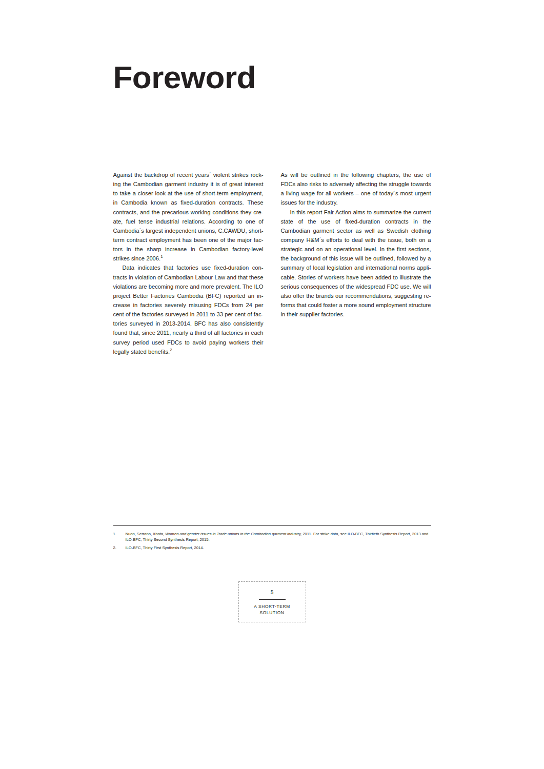Foreword
Against the backdrop of recent years´ violent strikes rocking the Cambodian garment industry it is of great interest to take a closer look at the use of short-term employment, in Cambodia known as fixed-duration contracts. These contracts, and the precarious working conditions they create, fuel tense industrial relations. According to one of Cambodia´s largest independent unions, C.CAWDU, short-term contract employment has been one of the major factors in the sharp increase in Cambodian factory-level strikes since 2006.1
Data indicates that factories use fixed-duration contracts in violation of Cambodian Labour Law and that these violations are becoming more and more prevalent. The ILO project Better Factories Cambodia (BFC) reported an increase in factories severely misusing FDCs from 24 per cent of the factories surveyed in 2011 to 33 per cent of factories surveyed in 2013-2014. BFC has also consistently found that, since 2011, nearly a third of all factories in each survey period used FDCs to avoid paying workers their legally stated benefits.2
As will be outlined in the following chapters, the use of FDCs also risks to adversely affecting the struggle towards a living wage for all workers – one of today´s most urgent issues for the industry.
In this report Fair Action aims to summarize the current state of the use of fixed-duration contracts in the Cambodian garment sector as well as Swedish clothing company H&M´s efforts to deal with the issue, both on a strategic and on an operational level. In the first sections, the background of this issue will be outlined, followed by a summary of local legislation and international norms applicable. Stories of workers have been added to illustrate the serious consequences of the widespread FDC use. We will also offer the brands our recommendations, suggesting reforms that could foster a more sound employment structure in their supplier factories.
1.
Nuon, Serrano, Xhafa, Women and gender issues in Trade unions in the Cambodian garment industry, 2011. For strike data, see ILO-BFC, Thirtieth Synthesis Report, 2013 and ILO-BFC, Thirty Second Synthesis Report, 2015.
2.
ILO-BFC, Thirty First Synthesis Report, 2014.
5
A SHORT-TERM
SOLUTION